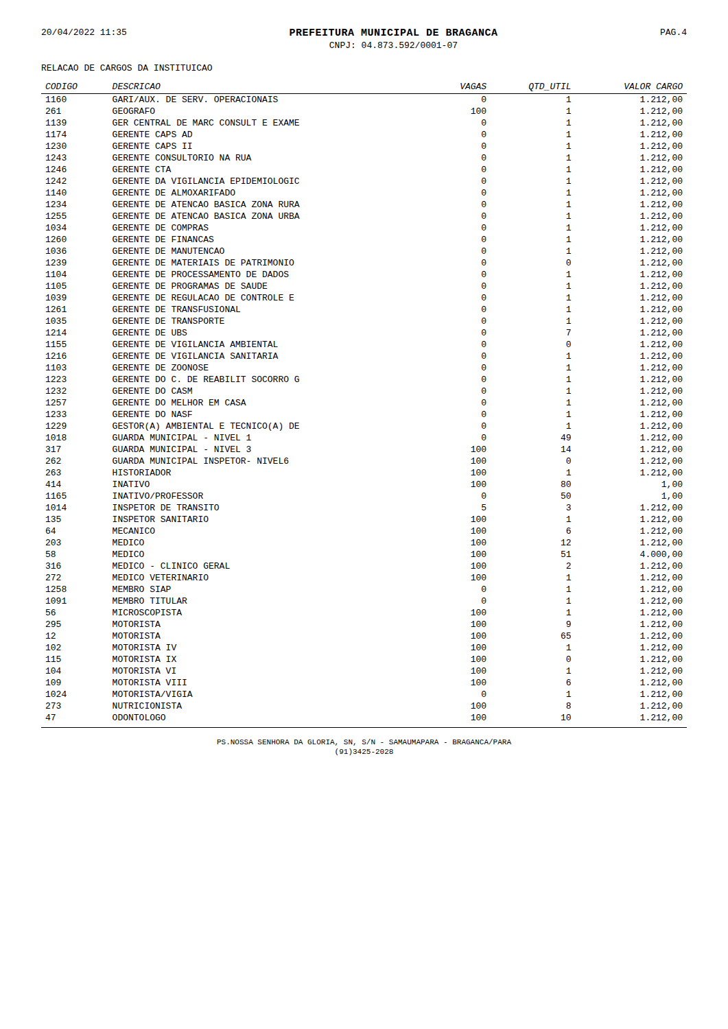20/04/2022 11:35
PREFEITURA MUNICIPAL DE BRAGANCA
CNPJ: 04.873.592/0001-07
PAG.4
RELACAO DE CARGOS DA INSTITUICAO
| CODIGO | DESCRICAO | VAGAS | QTD_UTIL | VALOR CARGO |
| --- | --- | --- | --- | --- |
| 1160 | GARI/AUX. DE SERV. OPERACIONAIS | 0 | 1 | 1.212,00 |
| 261 | GEOGRAFO | 100 | 1 | 1.212,00 |
| 1139 | GER CENTRAL DE MARC CONSULT E EXAME | 0 | 1 | 1.212,00 |
| 1174 | GERENTE CAPS AD | 0 | 1 | 1.212,00 |
| 1230 | GERENTE CAPS II | 0 | 1 | 1.212,00 |
| 1243 | GERENTE CONSULTORIO NA RUA | 0 | 1 | 1.212,00 |
| 1246 | GERENTE CTA | 0 | 1 | 1.212,00 |
| 1242 | GERENTE DA VIGILANCIA EPIDEMIOLOGIC | 0 | 1 | 1.212,00 |
| 1140 | GERENTE DE ALMOXARIFADO | 0 | 1 | 1.212,00 |
| 1234 | GERENTE DE ATENCAO BASICA ZONA RURA | 0 | 1 | 1.212,00 |
| 1255 | GERENTE DE ATENCAO BASICA ZONA URBA | 0 | 1 | 1.212,00 |
| 1034 | GERENTE DE COMPRAS | 0 | 1 | 1.212,00 |
| 1260 | GERENTE DE FINANCAS | 0 | 1 | 1.212,00 |
| 1036 | GERENTE DE MANUTENCAO | 0 | 1 | 1.212,00 |
| 1239 | GERENTE DE MATERIAIS DE PATRIMONIO | 0 | 0 | 1.212,00 |
| 1104 | GERENTE DE PROCESSAMENTO DE DADOS | 0 | 1 | 1.212,00 |
| 1105 | GERENTE DE PROGRAMAS DE SAUDE | 0 | 1 | 1.212,00 |
| 1039 | GERENTE DE REGULACAO DE CONTROLE E | 0 | 1 | 1.212,00 |
| 1261 | GERENTE DE TRANSFUSIONAL | 0 | 1 | 1.212,00 |
| 1035 | GERENTE DE TRANSPORTE | 0 | 1 | 1.212,00 |
| 1214 | GERENTE DE UBS | 0 | 7 | 1.212,00 |
| 1155 | GERENTE DE VIGILANCIA AMBIENTAL | 0 | 0 | 1.212,00 |
| 1216 | GERENTE DE VIGILANCIA SANITARIA | 0 | 1 | 1.212,00 |
| 1103 | GERENTE DE ZOONOSE | 0 | 1 | 1.212,00 |
| 1223 | GERENTE DO C. DE REABILIT SOCORRO G | 0 | 1 | 1.212,00 |
| 1232 | GERENTE DO CASM | 0 | 1 | 1.212,00 |
| 1257 | GERENTE DO MELHOR EM CASA | 0 | 1 | 1.212,00 |
| 1233 | GERENTE DO NASF | 0 | 1 | 1.212,00 |
| 1229 | GESTOR(A) AMBIENTAL E TECNICO(A) DE | 0 | 1 | 1.212,00 |
| 1018 | GUARDA MUNICIPAL - NIVEL 1 | 0 | 49 | 1.212,00 |
| 317 | GUARDA MUNICIPAL - NIVEL 3 | 100 | 14 | 1.212,00 |
| 262 | GUARDA MUNICIPAL INSPETOR- NIVEL6 | 100 | 0 | 1.212,00 |
| 263 | HISTORIADOR | 100 | 1 | 1.212,00 |
| 414 | INATIVO | 100 | 80 | 1,00 |
| 1165 | INATIVO/PROFESSOR | 0 | 50 | 1,00 |
| 1014 | INSPETOR DE TRANSITO | 5 | 3 | 1.212,00 |
| 135 | INSPETOR SANITARIO | 100 | 1 | 1.212,00 |
| 64 | MECANICO | 100 | 6 | 1.212,00 |
| 203 | MEDICO | 100 | 12 | 1.212,00 |
| 58 | MEDICO | 100 | 51 | 4.000,00 |
| 316 | MEDICO - CLINICO GERAL | 100 | 2 | 1.212,00 |
| 272 | MEDICO VETERINARIO | 100 | 1 | 1.212,00 |
| 1258 | MEMBRO SIAP | 0 | 1 | 1.212,00 |
| 1091 | MEMBRO TITULAR | 0 | 1 | 1.212,00 |
| 56 | MICROSCOPISTA | 100 | 1 | 1.212,00 |
| 295 | MOTORISTA | 100 | 9 | 1.212,00 |
| 12 | MOTORISTA | 100 | 65 | 1.212,00 |
| 102 | MOTORISTA IV | 100 | 1 | 1.212,00 |
| 115 | MOTORISTA IX | 100 | 0 | 1.212,00 |
| 104 | MOTORISTA VI | 100 | 1 | 1.212,00 |
| 109 | MOTORISTA VIII | 100 | 6 | 1.212,00 |
| 1024 | MOTORISTA/VIGIA | 0 | 1 | 1.212,00 |
| 273 | NUTRICIONISTA | 100 | 8 | 1.212,00 |
| 47 | ODONTOLOGO | 100 | 10 | 1.212,00 |
PS.NOSSA SENHORA DA GLORIA, SN, S/N - SAMAUMAPARA - BRAGANCA/PARA
(91)3425-2028